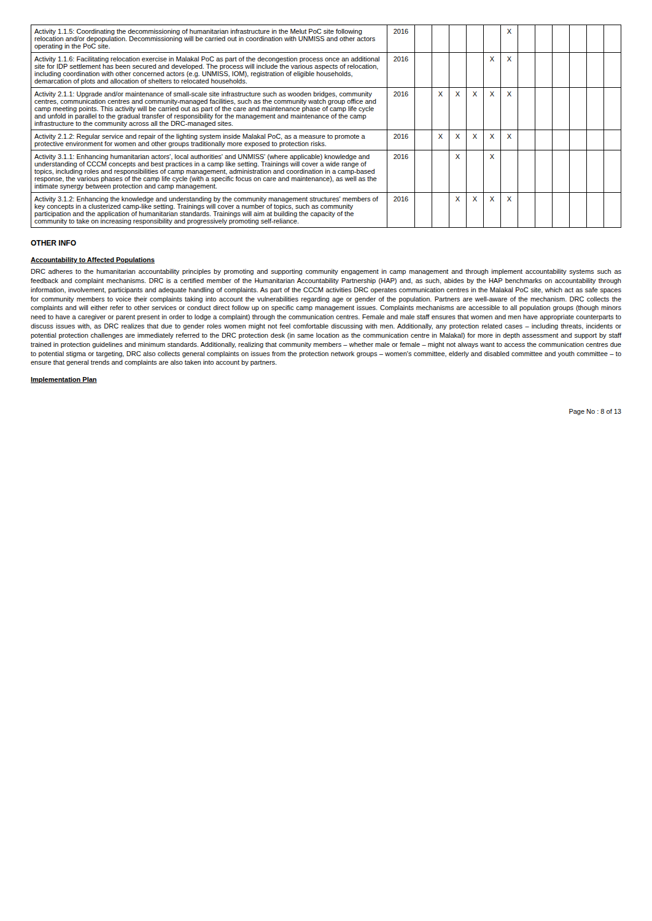| Activity 1.1.5: Coordinating the decommissioning of humanitarian infrastructure in the Melut PoC site following relocation and/or depopulation. Decommissioning will be carried out in coordination with UNMISS and other actors operating in the PoC site. | 2016 | | | | | | X | | | | | | |
| Activity 1.1.6: Facilitating relocation exercise in Malakal PoC as part of the decongestion process once an additional site for IDP settlement has been secured and developed. The process will include the various aspects of relocation, including coordination with other concerned actors (e.g. UNMISS, IOM), registration of eligible households, demarcation of plots and allocation of shelters to relocated households. | 2016 | | | | | X | X | | | | | | |
| Activity 2.1.1: Upgrade and/or maintenance of small-scale site infrastructure such as wooden bridges, community centres, communication centres and community-managed facilities, such as the community watch group office and camp meeting points. This activity will be carried out as part of the care and maintenance phase of camp life cycle and unfold in parallel to the gradual transfer of responsibility for the management and maintenance of the camp infrastructure to the community across all the DRC-managed sites. | 2016 | | X | X | X | X | X | | | | | | |
| Activity 2.1.2: Regular service and repair of the lighting system inside Malakal PoC, as a measure to promote a protective environment for women and other groups traditionally more exposed to protection risks. | 2016 | | X | X | X | X | X | | | | | | |
| Activity 3.1.1: Enhancing humanitarian actors', local authorities' and UNMISS' (where applicable) knowledge and understanding of CCCM concepts and best practices in a camp like setting. Trainings will cover a wide range of topics, including roles and responsibilities of camp management, administration and coordination in a camp-based response, the various phases of the camp life cycle (with a specific focus on care and maintenance), as well as the intimate synergy between protection and camp management. | 2016 | | | X | | X | | | | | | | |
| Activity 3.1.2: Enhancing the knowledge and understanding by the community management structures' members of key concepts in a clusterized camp-like setting. Trainings will cover a number of topics, such as community participation and the application of humanitarian standards. Trainings will aim at building the capacity of the community to take on increasing responsibility and progressively promoting self-reliance. | 2016 | | | X | X | X | X | | | | | | |
OTHER INFO
Accountability to Affected Populations
DRC adheres to the humanitarian accountability principles by promoting and supporting community engagement in camp management and through implement accountability systems such as feedback and complaint mechanisms. DRC is a certified member of the Humanitarian Accountability Partnership (HAP) and, as such, abides by the HAP benchmarks on accountability through information, involvement, participants and adequate handling of complaints. As part of the CCCM activities DRC operates communication centres in the Malakal PoC site, which act as safe spaces for community members to voice their complaints taking into account the vulnerabilities regarding age or gender of the population. Partners are well-aware of the mechanism. DRC collects the complaints and will either refer to other services or conduct direct follow up on specific camp management issues. Complaints mechanisms are accessible to all population groups (though minors need to have a caregiver or parent present in order to lodge a complaint) through the communication centres. Female and male staff ensures that women and men have appropriate counterparts to discuss issues with, as DRC realizes that due to gender roles women might not feel comfortable discussing with men. Additionally, any protection related cases – including threats, incidents or potential protection challenges are immediately referred to the DRC protection desk (in same location as the communication centre in Malakal) for more in depth assessment and support by staff trained in protection guidelines and minimum standards. Additionally, realizing that community members – whether male or female – might not always want to access the communication centres due to potential stigma or targeting, DRC also collects general complaints on issues from the protection network groups – women's committee, elderly and disabled committee and youth committee – to ensure that general trends and complaints are also taken into account by partners.
Implementation Plan
Page No : 8 of 13